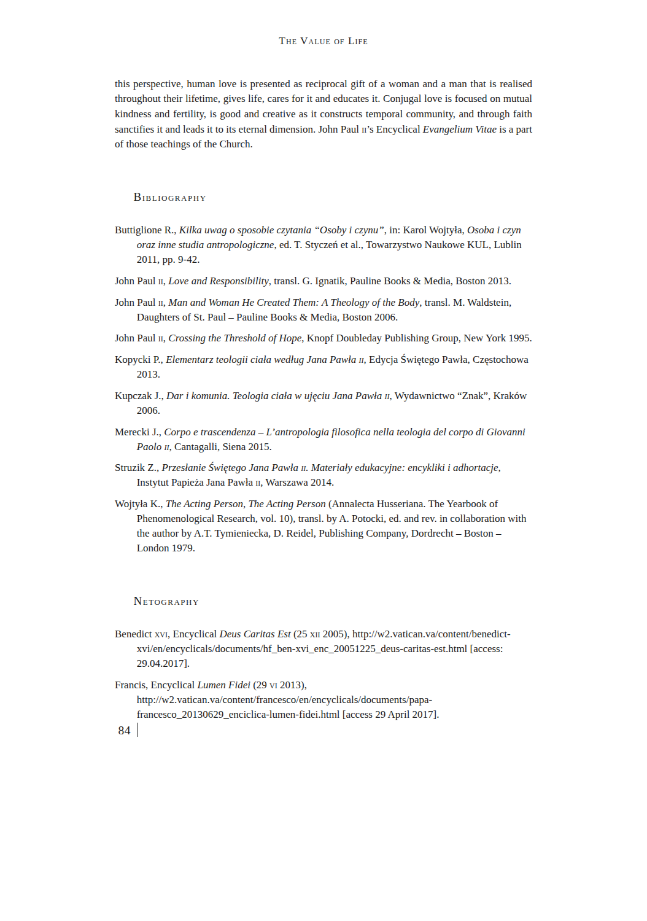The Value of Life
this perspective, human love is presented as reciprocal gift of a woman and a man that is realised throughout their lifetime, gives life, cares for it and educates it. Conjugal love is focused on mutual kindness and fertility, is good and creative as it constructs temporal community, and through faith sanctifies it and leads it to its eternal dimension. John Paul ii’s Encyclical Evangelium Vitae is a part of those teachings of the Church.
Bibliography
Buttiglione R., Kilka uwag o sposobie czytania “Osoby i czynu”, in: Karol Wojtyła, Osoba i czyn oraz inne studia antropologiczne, ed. T. Styczeń et al., Towarzystwo Naukowe KUL, Lublin 2011, pp. 9-42.
John Paul ii, Love and Responsibility, transl. G. Ignatik, Pauline Books & Media, Boston 2013.
John Paul ii, Man and Woman He Created Them: A Theology of the Body, transl. M. Waldstein, Daughters of St. Paul – Pauline Books & Media, Boston 2006.
John Paul ii, Crossing the Threshold of Hope, Knopf Doubleday Publishing Group, New York 1995.
Kopycki P., Elementarz teologii ciała według Jana Pawła ii, Edycja Świętego Pawła, Częstochowa 2013.
Kupczak J., Dar i komunia. Teologia ciała w ujęciu Jana Pawła ii, Wydawnictwo “Znak”, Kraków 2006.
Merecki J., Corpo e trascendenza – L’antropologia filosofica nella teologia del corpo di Giovanni Paolo ii, Cantagalli, Siena 2015.
Struzik Z., Przesłanie Świętego Jana Pawła ii. Materiały edukacyjne: encykliki i adhortacje, Instytut Papieża Jana Pawła ii, Warszawa 2014.
Wojtyła K., The Acting Person, The Acting Person (Annalecta Husseriana. The Yearbook of Phenomenological Research, vol. 10), transl. by A. Potocki, ed. and rev. in collaboration with the author by A.T. Tymieniecka, D. Reidel, Publishing Company, Dordrecht – Boston – London 1979.
Netography
Benedict xvi, Encyclical Deus Caritas Est (25 xii 2005), http://w2.vatican.va/content/benedict-xvi/en/encyclicals/documents/hf_ben-xvi_enc_20051225_deus-caritas-est.html [access: 29.04.2017].
Francis, Encyclical Lumen Fidei (29 vi 2013), http://w2.vatican.va/content/francesco/en/encyclicals/documents/papa-francesco_20130629_enciclica-lumen-fidei.html [access 29 April 2017].
84